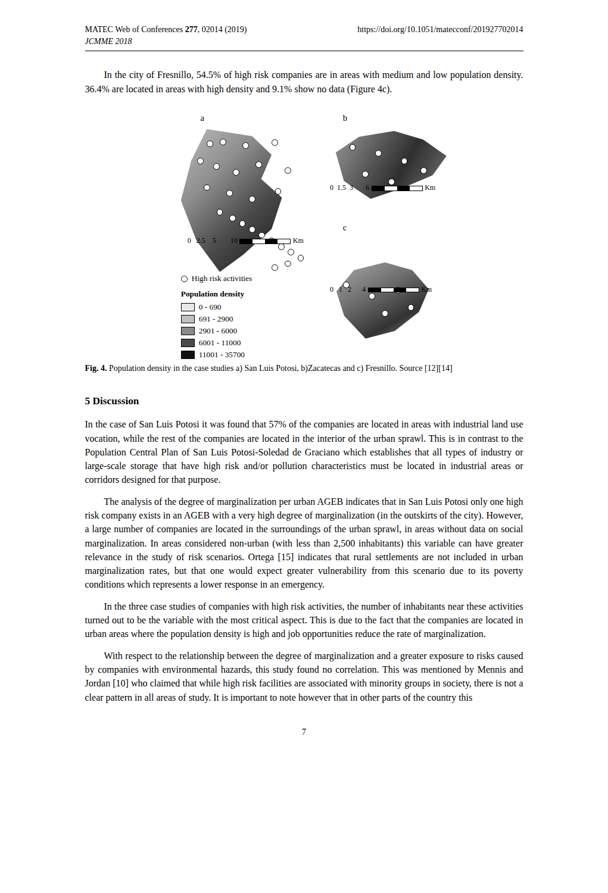MATEC Web of Conferences 277, 02014 (2019)
JCMME 2018
https://doi.org/10.1051/matecconf/201927702014
In the city of Fresnillo, 54.5% of high risk companies are in areas with medium and low population density. 36.4% are located in areas with high density and 9.1% show no data (Figure 4c).
a b c
0 2.5 5 10 Km
0 1.5 3 6 Km
0 1 2 4 Km
High risk activities
Population density
0 - 690
691 - 2900
2901 - 6000
6001 - 11000
11001 - 35700
Fig. 4. Population density in the case studies a) San Luis Potosi, b)Zacatecas and c) Fresnillo. Source [12][14]
5 Discussion
In the case of San Luis Potosi it was found that 57% of the companies are located in areas with industrial land use vocation, while the rest of the companies are located in the interior of the urban sprawl. This is in contrast to the Population Central Plan of San Luis Potosi-Soledad de Graciano which establishes that all types of industry or large-scale storage that have high risk and/or pollution characteristics must be located in industrial areas or corridors designed for that purpose.
The analysis of the degree of marginalization per urban AGEB indicates that in San Luis Potosi only one high risk company exists in an AGEB with a very high degree of marginalization (in the outskirts of the city). However, a large number of companies are located in the surroundings of the urban sprawl, in areas without data on social marginalization. In areas considered non-urban (with less than 2,500 inhabitants) this variable can have greater relevance in the study of risk scenarios. Ortega [15] indicates that rural settlements are not included in urban marginalization rates, but that one would expect greater vulnerability from this scenario due to its poverty conditions which represents a lower response in an emergency.
In the three case studies of companies with high risk activities, the number of inhabitants near these activities turned out to be the variable with the most critical aspect. This is due to the fact that the companies are located in urban areas where the population density is high and job opportunities reduce the rate of marginalization.
With respect to the relationship between the degree of marginalization and a greater exposure to risks caused by companies with environmental hazards, this study found no correlation. This was mentioned by Mennis and Jordan [10] who claimed that while high risk facilities are associated with minority groups in society, there is not a clear pattern in all areas of study. It is important to note however that in other parts of the country this
7